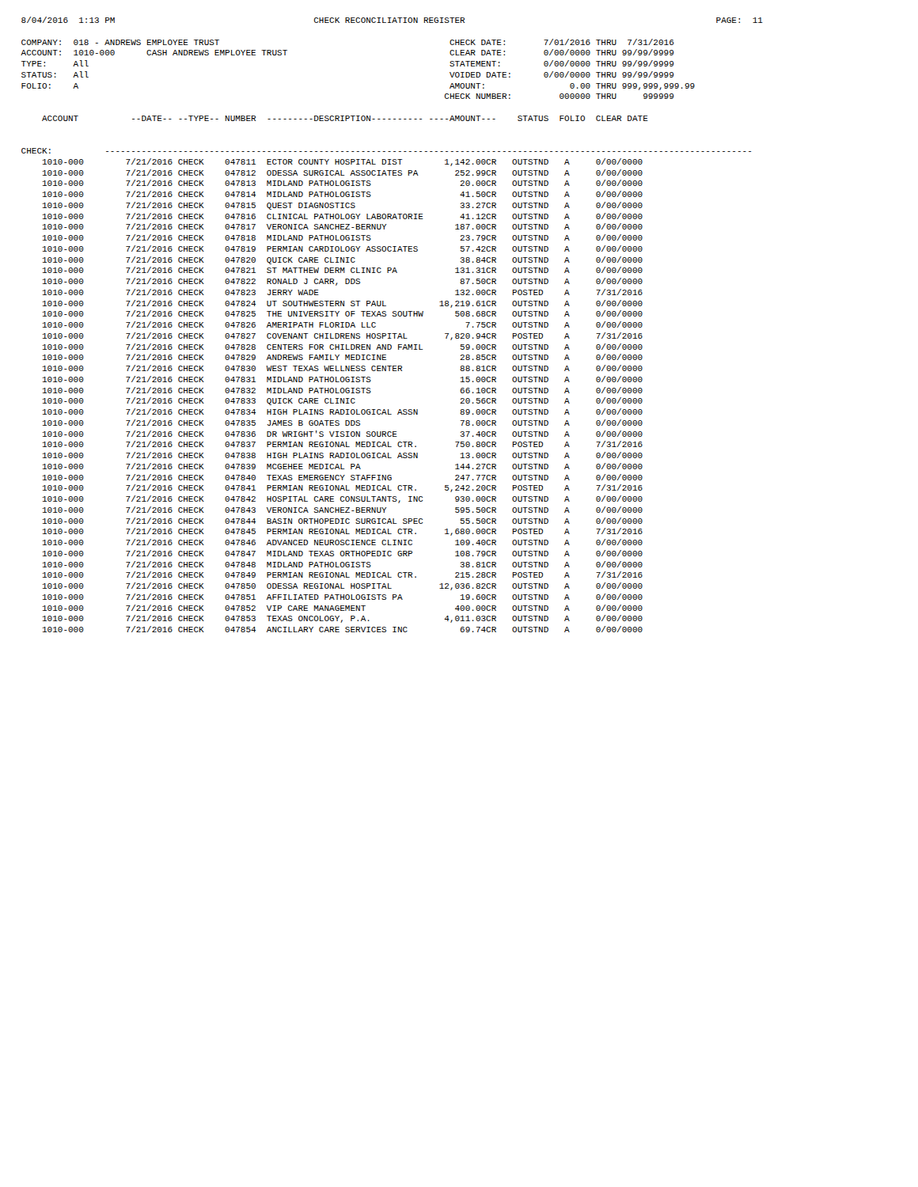8/04/2016  1:13 PM                                      CHECK RECONCILIATION REGISTER                                                PAGE:  11

 COMPANY:  018 - ANDREWS EMPLOYEE TRUST                                            CHECK DATE:       7/01/2016 THRU  7/31/2016
 ACCOUNT:  1010-000      CASH ANDREWS EMPLOYEE TRUST                               CLEAR DATE:       0/00/0000 THRU 99/99/9999
 TYPE:     All                                                                     STATEMENT:        0/00/0000 THRU 99/99/9999
 STATUS:   All                                                                     VOIDED DATE:      0/00/0000 THRU 99/99/9999
 FOLIO:    A                                                                       AMOUNT:                0.00 THRU 999,999,999.99
                                                                                  CHECK NUMBER:         000000 THRU     999999

     ACCOUNT          --DATE-- --TYPE-- NUMBER  ---------DESCRIPTION---------- ----AMOUNT---    STATUS  FOLIO  CLEAR DATE


 CHECK:          ----------------------------------------------------------------------------------------------------------------------------
     1010-000        7/21/2016 CHECK    047811  ECTOR COUNTY HOSPITAL DIST        1,142.00CR   OUTSTND   A     0/00/0000
     1010-000        7/21/2016 CHECK    047812  ODESSA SURGICAL ASSOCIATES PA       252.99CR   OUTSTND   A     0/00/0000
     1010-000        7/21/2016 CHECK    047813  MIDLAND PATHOLOGISTS                 20.00CR   OUTSTND   A     0/00/0000
     1010-000        7/21/2016 CHECK    047814  MIDLAND PATHOLOGISTS                 41.50CR   OUTSTND   A     0/00/0000
     1010-000        7/21/2016 CHECK    047815  QUEST DIAGNOSTICS                    33.27CR   OUTSTND   A     0/00/0000
     1010-000        7/21/2016 CHECK    047816  CLINICAL PATHOLOGY LABORATORIE       41.12CR   OUTSTND   A     0/00/0000
     1010-000        7/21/2016 CHECK    047817  VERONICA SANCHEZ-BERNUY             187.00CR   OUTSTND   A     0/00/0000
     1010-000        7/21/2016 CHECK    047818  MIDLAND PATHOLOGISTS                 23.79CR   OUTSTND   A     0/00/0000
     1010-000        7/21/2016 CHECK    047819  PERMIAN CARDIOLOGY ASSOCIATES        57.42CR   OUTSTND   A     0/00/0000
     1010-000        7/21/2016 CHECK    047820  QUICK CARE CLINIC                    38.84CR   OUTSTND   A     0/00/0000
     1010-000        7/21/2016 CHECK    047821  ST MATTHEW DERM CLINIC PA           131.31CR   OUTSTND   A     0/00/0000
     1010-000        7/21/2016 CHECK    047822  RONALD J CARR, DDS                   87.50CR   OUTSTND   A     0/00/0000
     1010-000        7/21/2016 CHECK    047823  JERRY WADE                          132.00CR   POSTED    A     7/31/2016
     1010-000        7/21/2016 CHECK    047824  UT SOUTHWESTERN ST PAUL          18,219.61CR   OUTSTND   A     0/00/0000
     1010-000        7/21/2016 CHECK    047825  THE UNIVERSITY OF TEXAS SOUTHW      508.68CR   OUTSTND   A     0/00/0000
     1010-000        7/21/2016 CHECK    047826  AMERIPATH FLORIDA LLC                 7.75CR   OUTSTND   A     0/00/0000
     1010-000        7/21/2016 CHECK    047827  COVENANT CHILDRENS HOSPITAL       7,820.94CR   POSTED    A     7/31/2016
     1010-000        7/21/2016 CHECK    047828  CENTERS FOR CHILDREN AND FAMIL       59.00CR   OUTSTND   A     0/00/0000
     1010-000        7/21/2016 CHECK    047829  ANDREWS FAMILY MEDICINE              28.85CR   OUTSTND   A     0/00/0000
     1010-000        7/21/2016 CHECK    047830  WEST TEXAS WELLNESS CENTER           88.81CR   OUTSTND   A     0/00/0000
     1010-000        7/21/2016 CHECK    047831  MIDLAND PATHOLOGISTS                 15.00CR   OUTSTND   A     0/00/0000
     1010-000        7/21/2016 CHECK    047832  MIDLAND PATHOLOGISTS                 66.10CR   OUTSTND   A     0/00/0000
     1010-000        7/21/2016 CHECK    047833  QUICK CARE CLINIC                    20.56CR   OUTSTND   A     0/00/0000
     1010-000        7/21/2016 CHECK    047834  HIGH PLAINS RADIOLOGICAL ASSN        89.00CR   OUTSTND   A     0/00/0000
     1010-000        7/21/2016 CHECK    047835  JAMES B GOATES DDS                   78.00CR   OUTSTND   A     0/00/0000
     1010-000        7/21/2016 CHECK    047836  DR WRIGHT'S VISION SOURCE            37.40CR   OUTSTND   A     0/00/0000
     1010-000        7/21/2016 CHECK    047837  PERMIAN REGIONAL MEDICAL CTR.       750.80CR   POSTED    A     7/31/2016
     1010-000        7/21/2016 CHECK    047838  HIGH PLAINS RADIOLOGICAL ASSN        13.00CR   OUTSTND   A     0/00/0000
     1010-000        7/21/2016 CHECK    047839  MCGEHEE MEDICAL PA                  144.27CR   OUTSTND   A     0/00/0000
     1010-000        7/21/2016 CHECK    047840  TEXAS EMERGENCY STAFFING            247.77CR   OUTSTND   A     0/00/0000
     1010-000        7/21/2016 CHECK    047841  PERMIAN REGIONAL MEDICAL CTR.     5,242.20CR   POSTED    A     7/31/2016
     1010-000        7/21/2016 CHECK    047842  HOSPITAL CARE CONSULTANTS, INC      930.00CR   OUTSTND   A     0/00/0000
     1010-000        7/21/2016 CHECK    047843  VERONICA SANCHEZ-BERNUY             595.50CR   OUTSTND   A     0/00/0000
     1010-000        7/21/2016 CHECK    047844  BASIN ORTHOPEDIC SURGICAL SPEC       55.50CR   OUTSTND   A     0/00/0000
     1010-000        7/21/2016 CHECK    047845  PERMIAN REGIONAL MEDICAL CTR.     1,680.00CR   POSTED    A     7/31/2016
     1010-000        7/21/2016 CHECK    047846  ADVANCED NEUROSCIENCE CLINIC        109.40CR   OUTSTND   A     0/00/0000
     1010-000        7/21/2016 CHECK    047847  MIDLAND TEXAS ORTHOPEDIC GRP        108.79CR   OUTSTND   A     0/00/0000
     1010-000        7/21/2016 CHECK    047848  MIDLAND PATHOLOGISTS                 38.81CR   OUTSTND   A     0/00/0000
     1010-000        7/21/2016 CHECK    047849  PERMIAN REGIONAL MEDICAL CTR.       215.28CR   POSTED    A     7/31/2016
     1010-000        7/21/2016 CHECK    047850  ODESSA REGIONAL HOSPITAL         12,036.82CR   OUTSTND   A     0/00/0000
     1010-000        7/21/2016 CHECK    047851  AFFILIATED PATHOLOGISTS PA           19.60CR   OUTSTND   A     0/00/0000
     1010-000        7/21/2016 CHECK    047852  VIP CARE MANAGEMENT                 400.00CR   OUTSTND   A     0/00/0000
     1010-000        7/21/2016 CHECK    047853  TEXAS ONCOLOGY, P.A.              4,011.03CR   OUTSTND   A     0/00/0000
     1010-000        7/21/2016 CHECK    047854  ANCILLARY CARE SERVICES INC          69.74CR   OUTSTND   A     0/00/0000